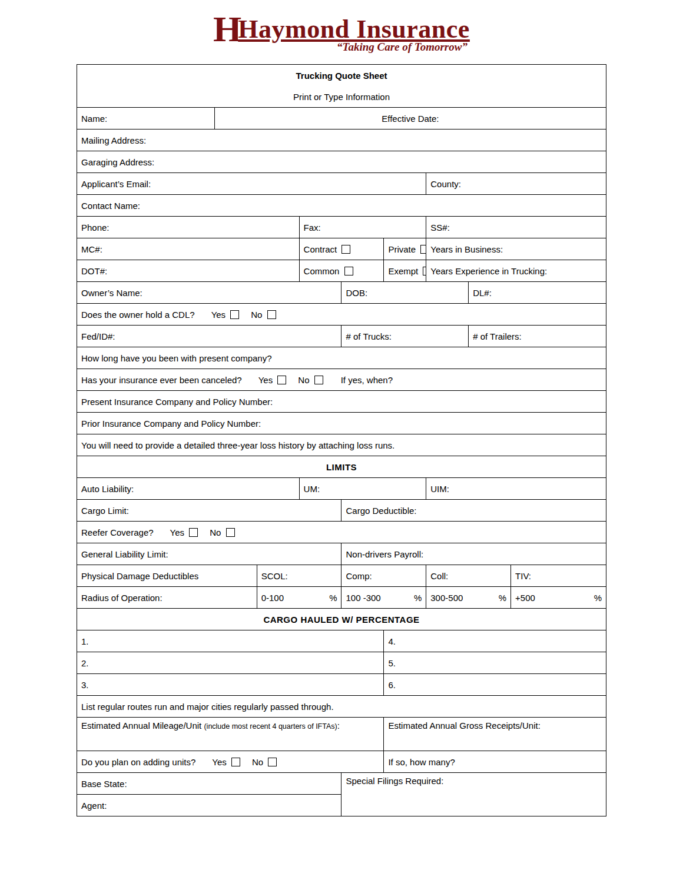HHaymond Insurance
“Taking Care of Tomorrow”
| Trucking Quote Sheet |
| Print or Type Information |
| Name: | Effective Date: |
| Mailing Address: |
| Garaging Address: |
| Applicant’s Email: | County: |
| Contact Name: |
| Phone: | Fax: | SS#: |
| MC#: | Contract | Private | Years in Business: |
| DOT#: | Common | Exempt | Years Experience in Trucking: |
| Owner’s Name: | DOB: | DL#: |
| Does the owner hold a CDL? Yes No |
| Fed/ID#: | # of Trucks: | # of Trailers: |
| How long have you been with present company? |
| Has your insurance ever been canceled? Yes No If yes, when? |
| Present Insurance Company and Policy Number: |
| Prior Insurance Company and Policy Number: |
| You will need to provide a detailed three-year loss history by attaching loss runs. |
| LIMITS |
| Auto Liability: | UM: | UIM: |
| Cargo Limit: | Cargo Deductible: |
| Reefer Coverage? Yes No |
| General Liability Limit: | Non-drivers Payroll: |
| Physical Damage Deductibles | SCOL: | Comp: | Coll: | TIV: |
| Radius of Operation: | 0-100 % | 100 -300 % | 300-500 % | +500 % |
| CARGO HAULED W/ PERCENTAGE |
| 1. | 4. |
| 2. | 5. |
| 3. | 6. |
| List regular routes run and major cities regularly passed through. |
| Estimated Annual Mileage/Unit (include most recent 4 quarters of IFTAs) : | Estimated Annual Gross Receipts/Unit: |
| Do you plan on adding units? Yes No | If so, how many? |
| Base State: | Special Filings Required: |
| Agent: |